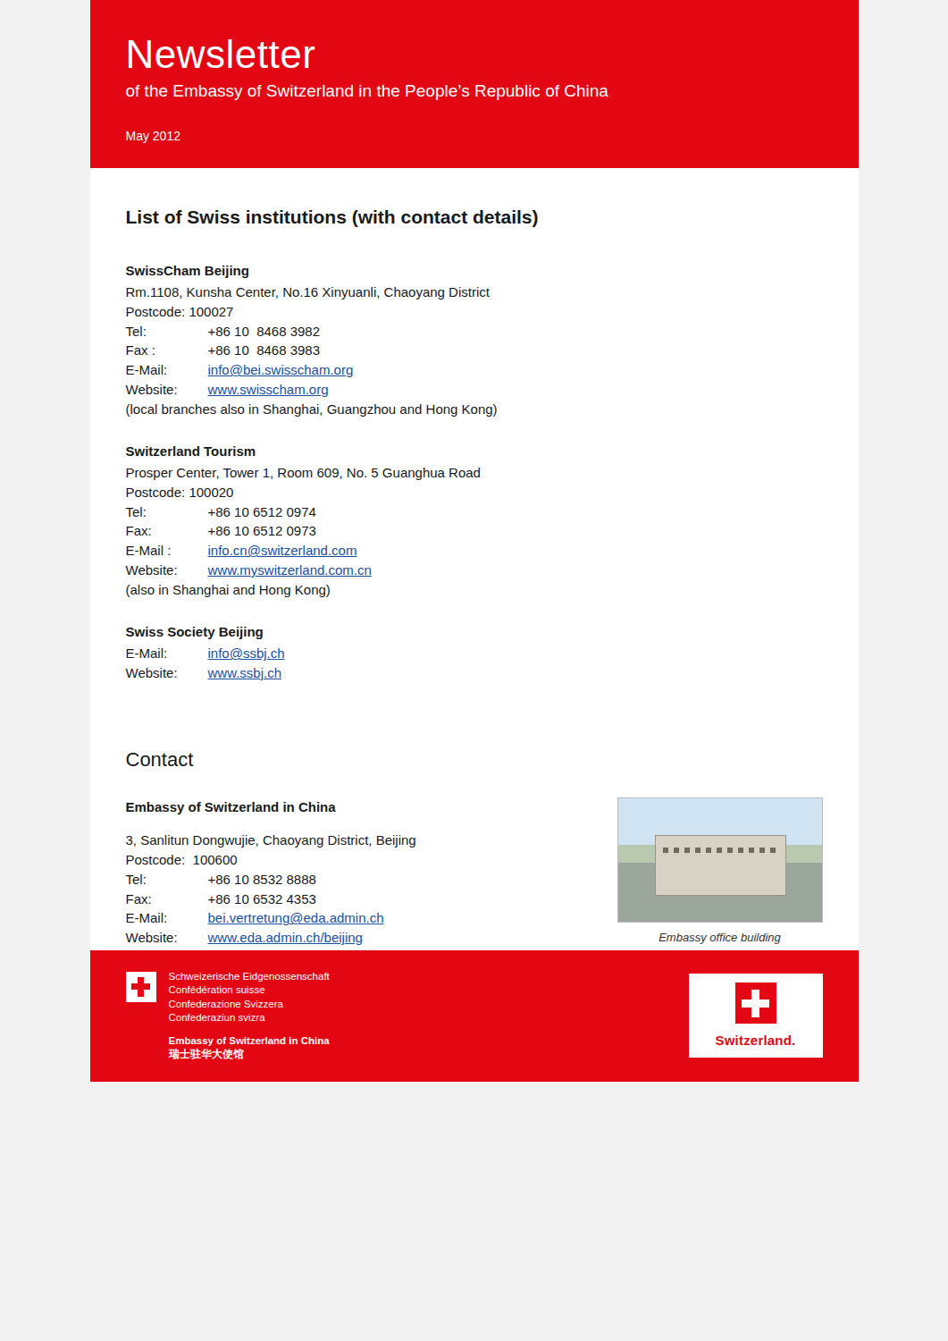Newsletter
of the Embassy of Switzerland in the People’s Republic of China
May 2012
List of Swiss institutions (with contact details)
SwissCham Beijing
Rm.1108, Kunsha Center, No.16 Xinyuanli, Chaoyang District
Postcode: 100027
| Tel: | +86 10 8468 3982 |
| Fax : | +86 10 8468 3983 |
| E-Mail: | info@bei.swisscham.org |
| Website: | www.swisscham.org |
(local branches also in Shanghai, Guangzhou and Hong Kong)
Switzerland Tourism
Prosper Center, Tower 1, Room 609, No. 5 Guanghua Road
Postcode: 100020
| Tel: | +86 10 6512 0974 |
| Fax: | +86 10 6512 0973 |
| E-Mail : | info.cn@switzerland.com |
| Website: | www.myswitzerland.com.cn |
(also in Shanghai and Hong Kong)
Swiss Society Beijing
| E-Mail: | info@ssbj.ch |
| Website: | www.ssbj.ch |
Contact
Embassy of Switzerland in China
3, Sanlitun Dongwujie, Chaoyang District, Beijing
Postcode: 100600
| Tel: | +86 10 8532 8888 |
| Fax: | +86 10 6532 4353 |
| E-Mail: | bei.vertretung@eda.admin.ch |
| Website: | www.eda.admin.ch/beijing |
Embassy office building
Schweizerische Eidgenossenschaft
Confédération suisse
Confederazione Svizzera
Confederaziun svizra
Embassy of Switzerland in China
瑞士驻华大使馆
Switzerland.